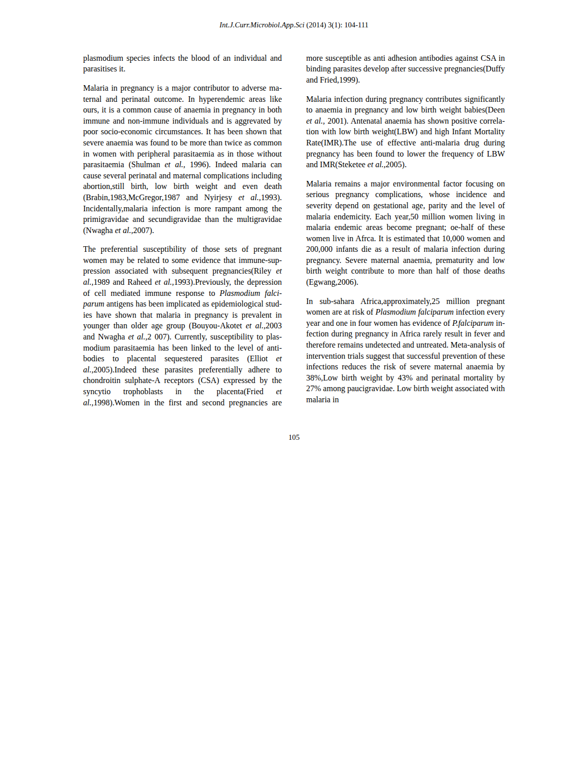Int.J.Curr.Microbiol.App.Sci (2014) 3(1): 104-111
plasmodium species infects the blood of an individual and parasitises it.
Malaria in pregnancy is a major contributor to adverse maternal and perinatal outcome. In hyperendemic areas like ours, it is a common cause of anaemia in pregnancy in both immune and non-immune individuals and is aggrevated by poor socio-economic circumstances. It has been shown that severe anaemia was found to be more than twice as common in women with peripheral parasitaemia as in those without parasitaemia (Shulman et al., 1996). Indeed malaria can cause several perinatal and maternal complications including abortion,still birth, low birth weight and even death (Brabin,1983,McGregor,1987 and Nyirjesy et al., 1993). Incidentally,malaria infection is more rampant among the primigravidae and secundigravidae than the multigravidae (Nwagha et al., 2007).
The preferential susceptibility of those sets of pregnant women may be related to some evidence that immune-suppression associated with subsequent pregnancies(Riley et al., 1989 and Raheed et al., 1993).Previously, the depression of cell mediated immune response to Plasmodium falciparum antigens has been implicated as epidemiological studies have shown that malaria in pregnancy is prevalent in younger than older age group (Bouyou-Akotet et al., 2003 and Nwagha et al., 2 007). Currently, susceptibility to plasmodium parasitaemia has been linked to the level of anti-bodies to placental sequestered parasites (Elliot et al., 2005).Indeed these parasites preferentially adhere to chondroitin sulphate-A receptors (CSA) expressed by the syncytio trophoblasts in the placenta(Fried et al., 1998).Women in the first and second pregnancies are more susceptible as anti adhesion antibodies against CSA in binding parasites develop after successive pregnancies(Duffy and Fried,1999).
Malaria infection during pregnancy contributes significantly to anaemia in pregnancy and low birth weight babies(Deen et al., 2001). Antenatal anaemia has shown positive correlation with low birth weight(LBW) and high Infant Mortality Rate(IMR).The use of effective anti-malaria drug during pregnancy has been found to lower the frequency of LBW and IMR(Steketee et al., 2005).
Malaria remains a major environmental factor focusing on serious pregnancy complications, whose incidence and severity depend on gestational age, parity and the level of malaria endemicity. Each year,50 million women living in malaria endemic areas become pregnant; oe-half of these women live in Afrca. It is estimated that 10,000 women and 200,000 infants die as a result of malaria infection during pregnancy. Severe maternal anaemia, prematurity and low birth weight contribute to more than half of those deaths (Egwang,2006).
In sub-sahara Africa,approximately,25 million pregnant women are at risk of Plasmodium falciparum infection every year and one in four women has evidence of P.falciparum infection during pregnancy in Africa rarely result in fever and therefore remains undetected and untreated. Meta-analysis of intervention trials suggest that successful prevention of these infections reduces the risk of severe maternal anaemia by 38%,Low birth weight by 43% and perinatal mortality by 27% among paucigravidae. Low birth weight associated with malaria in
105